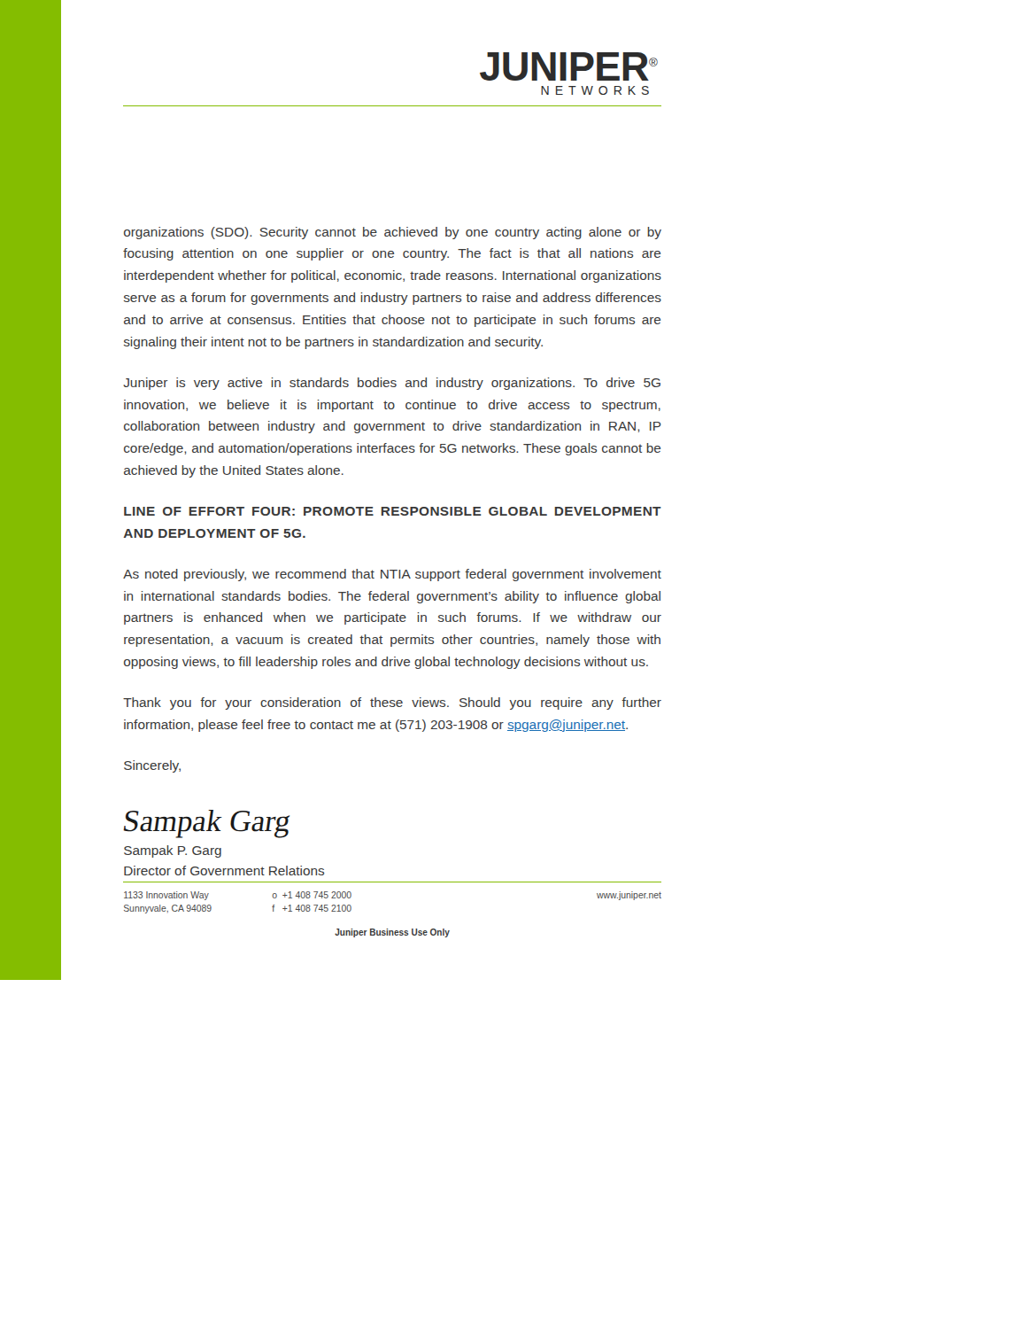JUNIPER®
NETWORKS
organizations (SDO). Security cannot be achieved by one country acting alone or by focusing attention on one supplier or one country. The fact is that all nations are interdependent whether for political, economic, trade reasons. International organizations serve as a forum for governments and industry partners to raise and address differences and to arrive at consensus. Entities that choose not to participate in such forums are signaling their intent not to be partners in standardization and security.
Juniper is very active in standards bodies and industry organizations. To drive 5G innovation, we believe it is important to continue to drive access to spectrum, collaboration between industry and government to drive standardization in RAN, IP core/edge, and automation/operations interfaces for 5G networks. These goals cannot be achieved by the United States alone.
LINE OF EFFORT FOUR: PROMOTE RESPONSIBLE GLOBAL DEVELOPMENT AND DEPLOYMENT OF 5G.
As noted previously, we recommend that NTIA support federal government involvement in international standards bodies. The federal government’s ability to influence global partners is enhanced when we participate in such forums. If we withdraw our representation, a vacuum is created that permits other countries, namely those with opposing views, to fill leadership roles and drive global technology decisions without us.
Thank you for your consideration of these views. Should you require any further information, please feel free to contact me at (571) 203-1908 or spgarg@juniper.net.
Sincerely,
Sampak Garg
Sampak P. Garg
Director of Government Relations
1133 Innovation Way
Sunnyvale, CA 94089
o +1 408 745 2000
f +1 408 745 2100
www.juniper.net
Juniper Business Use Only